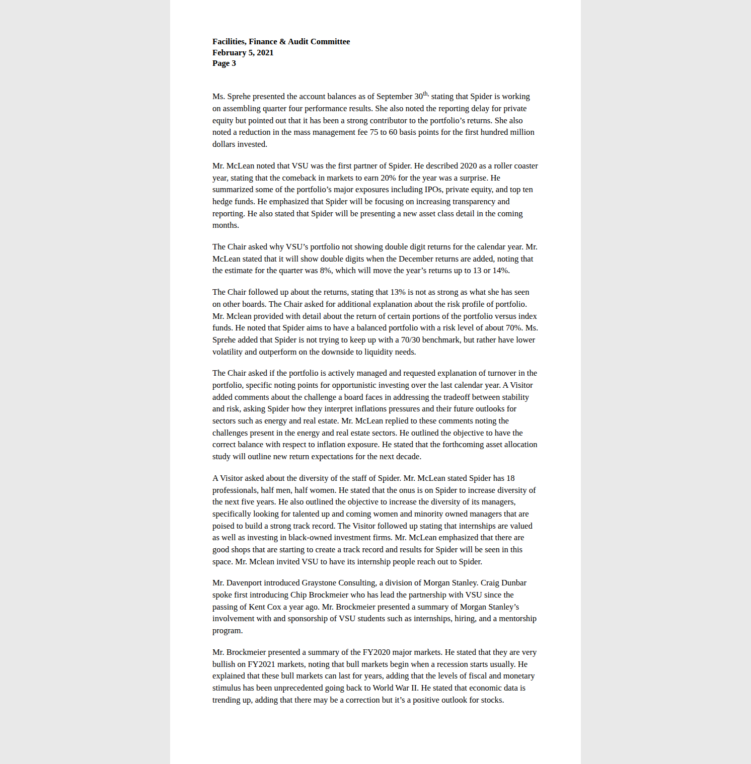Facilities, Finance & Audit Committee
February 5, 2021
Page 3
Ms. Sprehe presented the account balances as of September 30th, stating that Spider is working on assembling quarter four performance results. She also noted the reporting delay for private equity but pointed out that it has been a strong contributor to the portfolio’s returns. She also noted a reduction in the mass management fee 75 to 60 basis points for the first hundred million dollars invested.
Mr. McLean noted that VSU was the first partner of Spider. He described 2020 as a roller coaster year, stating that the comeback in markets to earn 20% for the year was a surprise. He summarized some of the portfolio’s major exposures including IPOs, private equity, and top ten hedge funds. He emphasized that Spider will be focusing on increasing transparency and reporting. He also stated that Spider will be presenting a new asset class detail in the coming months.
The Chair asked why VSU’s portfolio not showing double digit returns for the calendar year. Mr. McLean stated that it will show double digits when the December returns are added, noting that the estimate for the quarter was 8%, which will move the year’s returns up to 13 or 14%.
The Chair followed up about the returns, stating that 13% is not as strong as what she has seen on other boards. The Chair asked for additional explanation about the risk profile of portfolio. Mr. Mclean provided with detail about the return of certain portions of the portfolio versus index funds. He noted that Spider aims to have a balanced portfolio with a risk level of about 70%. Ms. Sprehe added that Spider is not trying to keep up with a 70/30 benchmark, but rather have lower volatility and outperform on the downside to liquidity needs.
The Chair asked if the portfolio is actively managed and requested explanation of turnover in the portfolio, specific noting points for opportunistic investing over the last calendar year. A Visitor added comments about the challenge a board faces in addressing the tradeoff between stability and risk, asking Spider how they interpret inflations pressures and their future outlooks for sectors such as energy and real estate. Mr. McLean replied to these comments noting the challenges present in the energy and real estate sectors. He outlined the objective to have the correct balance with respect to inflation exposure. He stated that the forthcoming asset allocation study will outline new return expectations for the next decade.
A Visitor asked about the diversity of the staff of Spider. Mr. McLean stated Spider has 18 professionals, half men, half women. He stated that the onus is on Spider to increase diversity of the next five years. He also outlined the objective to increase the diversity of its managers, specifically looking for talented up and coming women and minority owned managers that are poised to build a strong track record. The Visitor followed up stating that internships are valued as well as investing in black-owned investment firms. Mr. McLean emphasized that there are good shops that are starting to create a track record and results for Spider will be seen in this space. Mr. Mclean invited VSU to have its internship people reach out to Spider.
Mr. Davenport introduced Graystone Consulting, a division of Morgan Stanley. Craig Dunbar spoke first introducing Chip Brockmeier who has lead the partnership with VSU since the passing of Kent Cox a year ago. Mr. Brockmeier presented a summary of Morgan Stanley’s involvement with and sponsorship of VSU students such as internships, hiring, and a mentorship program.
Mr. Brockmeier presented a summary of the FY2020 major markets. He stated that they are very bullish on FY2021 markets, noting that bull markets begin when a recession starts usually. He explained that these bull markets can last for years, adding that the levels of fiscal and monetary stimulus has been unprecedented going back to World War II. He stated that economic data is trending up, adding that there may be a correction but it’s a positive outlook for stocks.